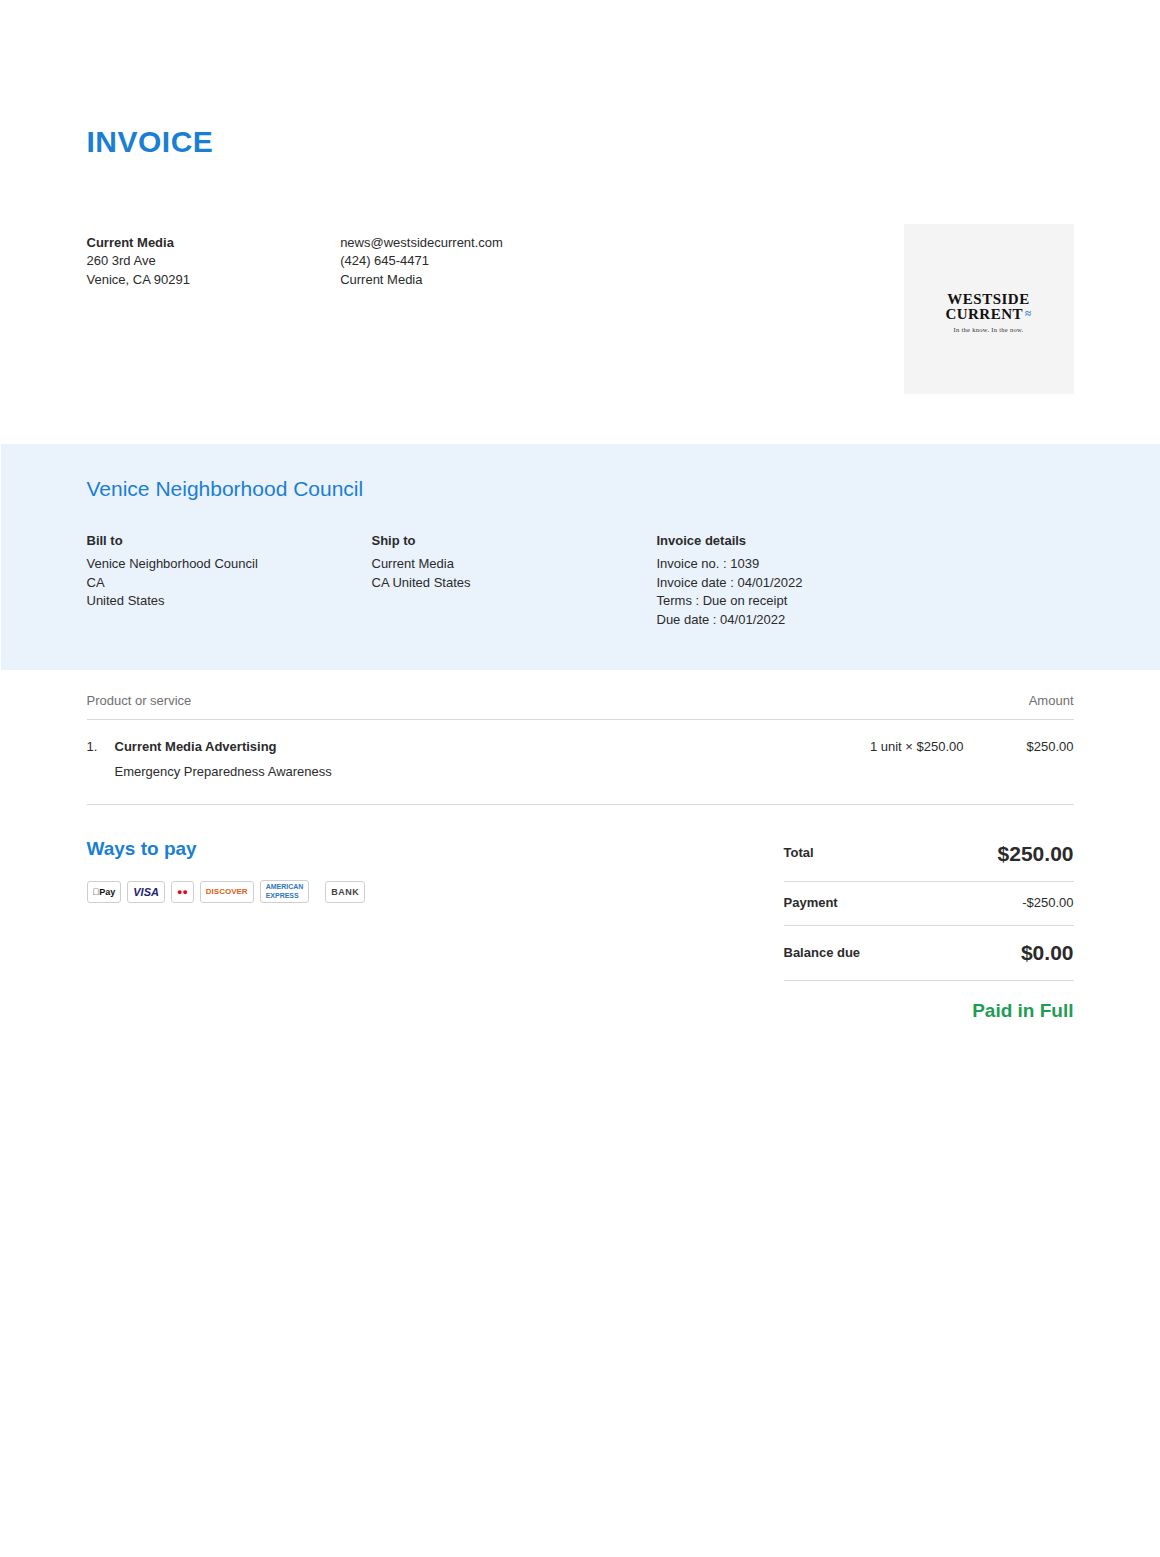INVOICE
Current Media
260 3rd Ave
Venice, CA 90291
news@westsidecurrent.com
(424) 645-4471
Current Media
WESTSIDE
CURRENT≈
In the know. In the now.
Venice Neighborhood Council
Bill to
Venice Neighborhood Council
CA
United States
Ship to
Current Media
CA United States
Invoice details
Invoice no. : 1039
Invoice date : 04/01/2022
Terms : Due on receipt
Due date : 04/01/2022
| Product or service | Amount |
| --- | --- |
| 1. | Current Media Advertising Emergency Preparedness Awareness | 1 unit × $250.00 | $250.00 |
Ways to pay
Pay VISA ●● DISCOVER AMERICAN
EXPRESS BANK
| Total | $250.00 |
| Payment | -$250.00 |
| Balance due | $0.00 |
| Paid in Full |